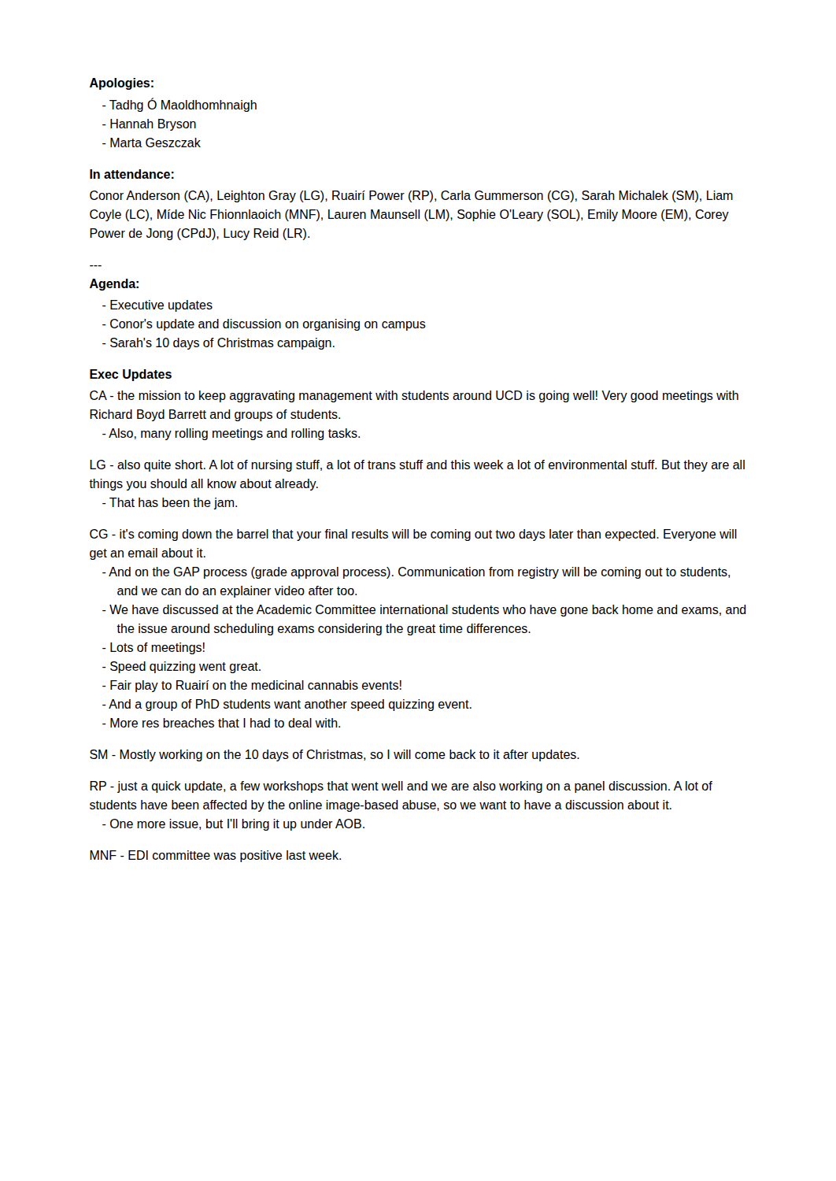Apologies:
Tadhg Ó Maoldhomhnaigh
Hannah Bryson
Marta Geszczak
In attendance:
Conor Anderson (CA), Leighton Gray (LG), Ruairí Power (RP), Carla Gummerson (CG), Sarah Michalek (SM), Liam Coyle (LC), Míde Nic Fhionnlaoich (MNF), Lauren Maunsell (LM), Sophie O'Leary (SOL), Emily Moore (EM), Corey Power de Jong (CPdJ), Lucy Reid (LR).
---
Agenda:
Executive updates
Conor's update and discussion on organising on campus
Sarah's 10 days of Christmas campaign.
Exec Updates
CA - the mission to keep aggravating management with students around UCD is going well! Very good meetings with Richard Boyd Barrett and groups of students.
Also, many rolling meetings and rolling tasks.
LG - also quite short. A lot of nursing stuff, a lot of trans stuff and this week a lot of environmental stuff. But they are all things you should all know about already.
That has been the jam.
CG - it's coming down the barrel that your final results will be coming out two days later than expected. Everyone will get an email about it.
And on the GAP process (grade approval process). Communication from registry will be coming out to students, and we can do an explainer video after too.
We have discussed at the Academic Committee international students who have gone back home and exams, and the issue around scheduling exams considering the great time differences.
Lots of meetings!
Speed quizzing went great.
Fair play to Ruairí on the medicinal cannabis events!
And a group of PhD students want another speed quizzing event.
More res breaches that I had to deal with.
SM - Mostly working on the 10 days of Christmas, so I will come back to it after updates.
RP - just a quick update, a few workshops that went well and we are also working on a panel discussion. A lot of students have been affected by the online image-based abuse, so we want to have a discussion about it.
One more issue, but I'll bring it up under AOB.
MNF - EDI committee was positive last week.